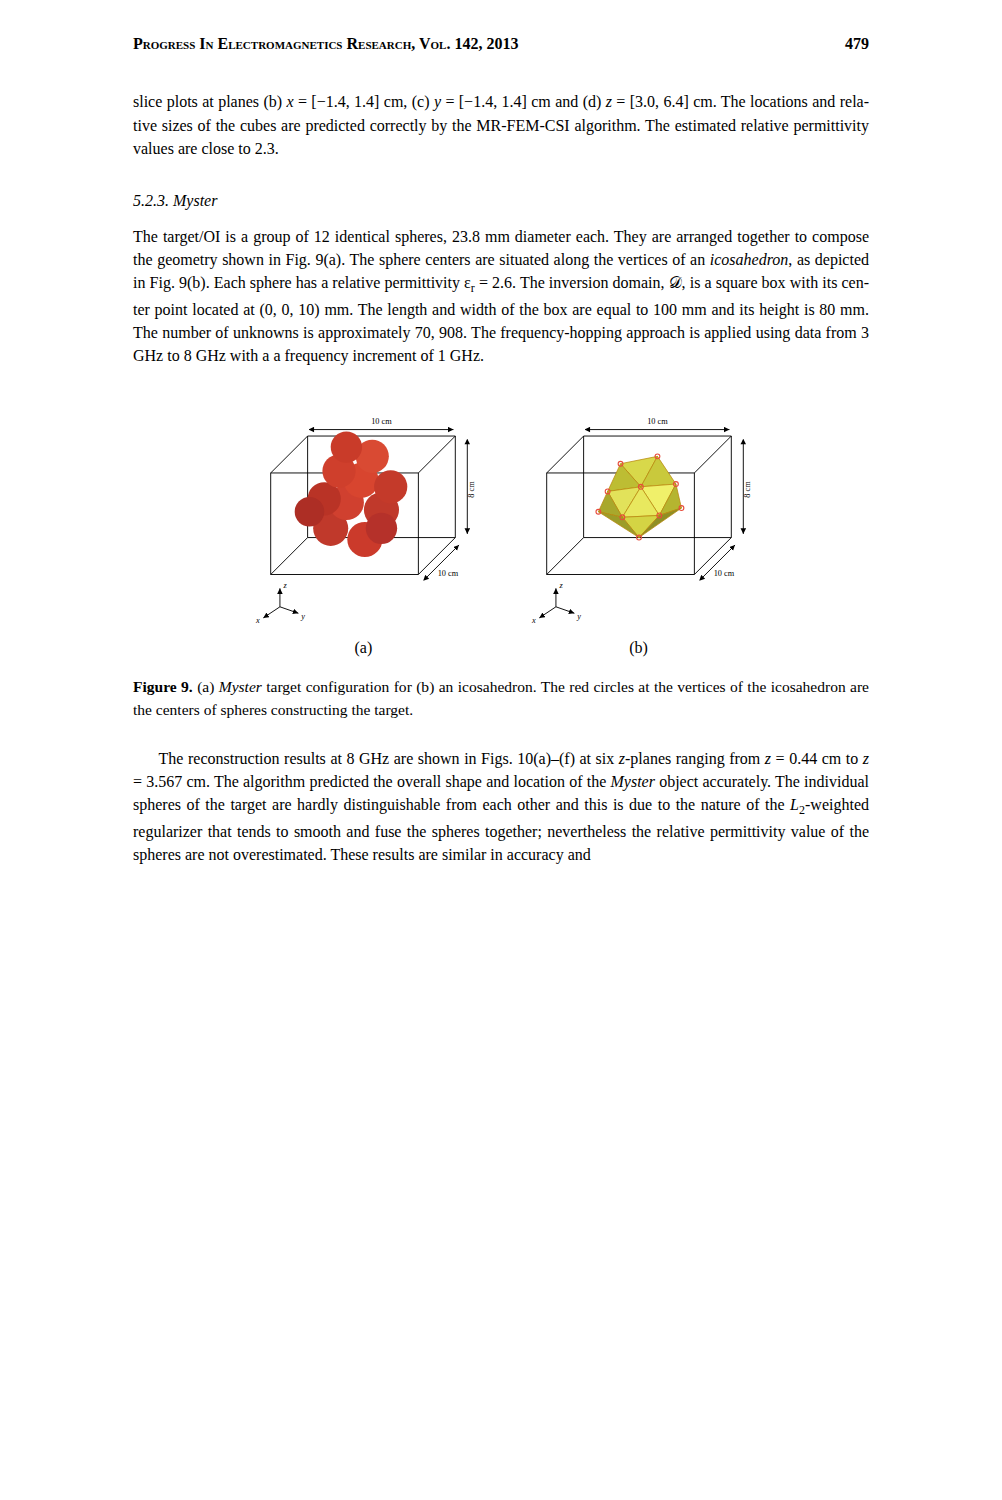Progress In Electromagnetics Research, Vol. 142, 2013 479
slice plots at planes (b) x = [−1.4, 1.4] cm, (c) y = [−1.4, 1.4] cm and (d) z = [3.0, 6.4] cm. The locations and relative sizes of the cubes are predicted correctly by the MR-FEM-CSI algorithm. The estimated relative permittivity values are close to 2.3.
5.2.3. Myster
The target/OI is a group of 12 identical spheres, 23.8 mm diameter each. They are arranged together to compose the geometry shown in Fig. 9(a). The sphere centers are situated along the vertices of an icosahedron, as depicted in Fig. 9(b). Each sphere has a relative permittivity εr = 2.6. The inversion domain, 𝒟, is a square box with its center point located at (0, 0, 10) mm. The length and width of the box are equal to 100 mm and its height is 80 mm. The number of unknowns is approximately 70, 908. The frequency-hopping approach is applied using data from 3 GHz to 8 GHz with a a frequency increment of 1 GHz.
10 cm 8 cm 10 cm z x y
(a)
10 cm 8 cm 10 cm z x y
(b)
Figure 9. (a) Myster target configuration for (b) an icosahedron. The red circles at the vertices of the icosahedron are the centers of spheres constructing the target.
The reconstruction results at 8 GHz are shown in Figs. 10(a)–(f) at six z-planes ranging from z = 0.44 cm to z = 3.567 cm. The algorithm predicted the overall shape and location of the Myster object accurately. The individual spheres of the target are hardly distinguishable from each other and this is due to the nature of the L2-weighted regularizer that tends to smooth and fuse the spheres together; nevertheless the relative permittivity value of the spheres are not overestimated. These results are similar in accuracy and